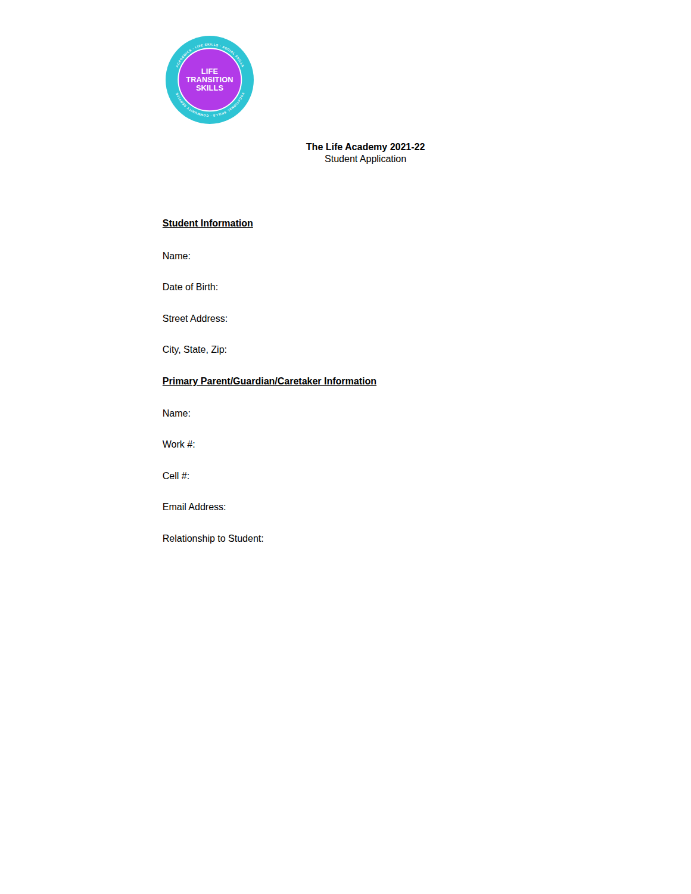ACADEMICS · LIFE SKILLS · SOCIAL SKILLS VOCATIONAL SKILLS · COMMUNITY SERVICE
LIFE
TRANSITION
SKILLS
The Life Academy 2021-22
Student Application
Student Information
Name:
Date of Birth:
Street Address:
City, State, Zip:
Primary Parent/Guardian/Caretaker Information
Name:
Work #:
Cell #:
Email Address:
Relationship to Student: